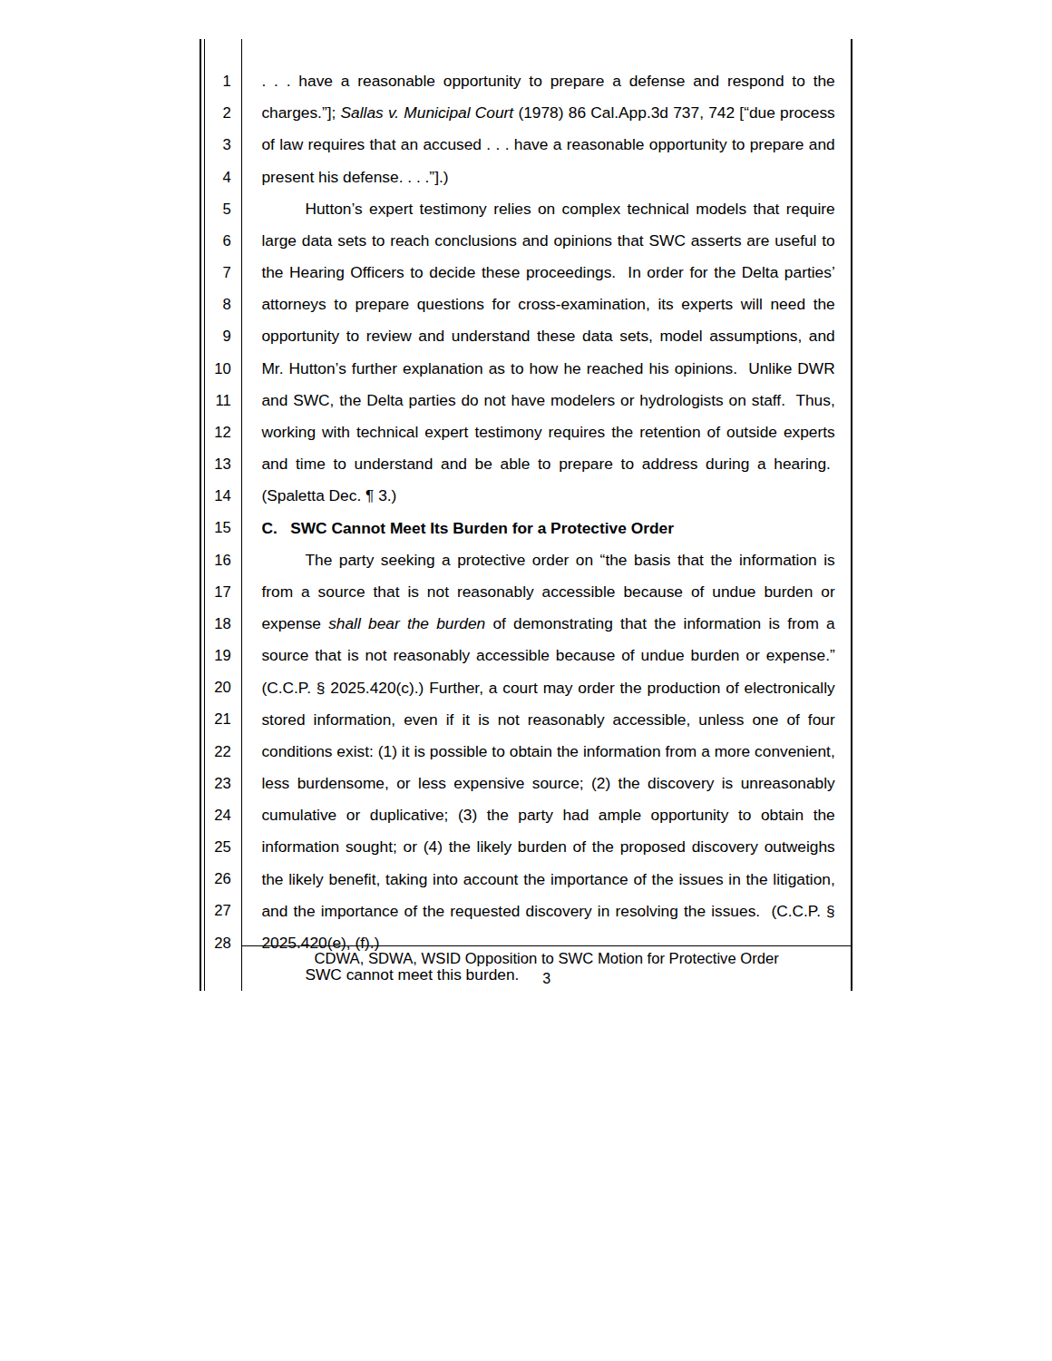1
2
3
4
5
6
7
8
9
10
11
12
13
14
15
16
17
18
19
20
21
22
23
24
25
26
27
28
. . . have a reasonable opportunity to prepare a defense and respond to the charges.”]; Sallas v. Municipal Court (1978) 86 Cal.App.3d 737, 742 [“due process of law requires that an accused . . . have a reasonable opportunity to prepare and present his defense. . . .”].)
Hutton’s expert testimony relies on complex technical models that require large data sets to reach conclusions and opinions that SWC asserts are useful to the Hearing Officers to decide these proceedings. In order for the Delta parties’ attorneys to prepare questions for cross-examination, its experts will need the opportunity to review and understand these data sets, model assumptions, and Mr. Hutton’s further explanation as to how he reached his opinions. Unlike DWR and SWC, the Delta parties do not have modelers or hydrologists on staff. Thus, working with technical expert testimony requires the retention of outside experts and time to understand and be able to prepare to address during a hearing. (Spaletta Dec. ¶ 3.)
C. SWC Cannot Meet Its Burden for a Protective Order
The party seeking a protective order on “the basis that the information is from a source that is not reasonably accessible because of undue burden or expense shall bear the burden of demonstrating that the information is from a source that is not reasonably accessible because of undue burden or expense.” (C.C.P. § 2025.420(c).) Further, a court may order the production of electronically stored information, even if it is not reasonably accessible, unless one of four conditions exist: (1) it is possible to obtain the information from a more convenient, less burdensome, or less expensive source; (2) the discovery is unreasonably cumulative or duplicative; (3) the party had ample opportunity to obtain the information sought; or (4) the likely burden of the proposed discovery outweighs the likely benefit, taking into account the importance of the issues in the litigation, and the importance of the requested discovery in resolving the issues. (C.C.P. § 2025.420(e), (f).)
SWC cannot meet this burden.
CDWA, SDWA, WSID Opposition to SWC Motion for Protective Order
3